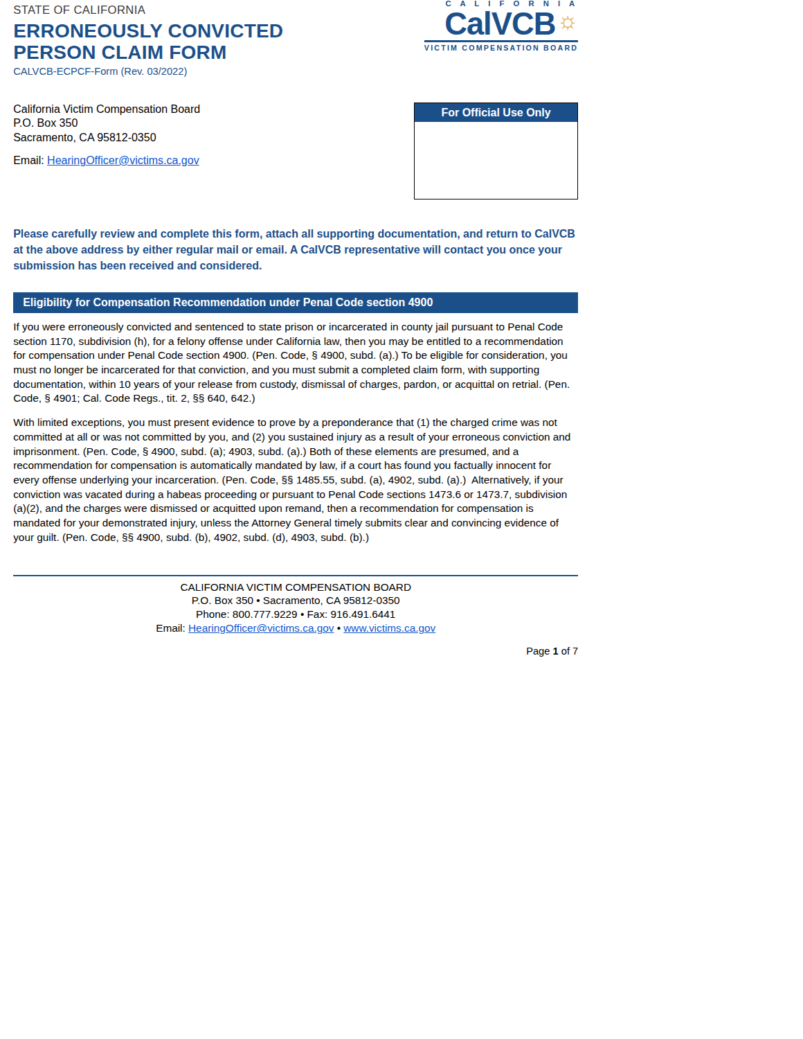STATE OF CALIFORNIA
ERRONEOUSLY CONVICTED
PERSON CLAIM FORM
CALVCB-ECPCF-Form (Rev. 03/2022)
C A L I F O R N I A
CalVCB☼
VICTIM COMPENSATION BOARD
California Victim Compensation Board
P.O. Box 350
Sacramento, CA 95812-0350
Email: HearingOfficer@victims.ca.gov
For Official Use Only
Please carefully review and complete this form, attach all supporting documentation, and return to CalVCB at the above address by either regular mail or email. A CalVCB representative will contact you once your submission has been received and considered.
Eligibility for Compensation Recommendation under Penal Code section 4900
If you were erroneously convicted and sentenced to state prison or incarcerated in county jail pursuant to Penal Code section 1170, subdivision (h), for a felony offense under California law, then you may be entitled to a recommendation for compensation under Penal Code section 4900. (Pen. Code, § 4900, subd. (a).) To be eligible for consideration, you must no longer be incarcerated for that conviction, and you must submit a completed claim form, with supporting documentation, within 10 years of your release from custody, dismissal of charges, pardon, or acquittal on retrial. (Pen. Code, § 4901; Cal. Code Regs., tit. 2, §§ 640, 642.)
With limited exceptions, you must present evidence to prove by a preponderance that (1) the charged crime was not committed at all or was not committed by you, and (2) you sustained injury as a result of your erroneous conviction and imprisonment. (Pen. Code, § 4900, subd. (a); 4903, subd. (a).) Both of these elements are presumed, and a recommendation for compensation is automatically mandated by law, if a court has found you factually innocent for every offense underlying your incarceration. (Pen. Code, §§ 1485.55, subd. (a), 4902, subd. (a).) Alternatively, if your conviction was vacated during a habeas proceeding or pursuant to Penal Code sections 1473.6 or 1473.7, subdivision (a)(2), and the charges were dismissed or acquitted upon remand, then a recommendation for compensation is mandated for your demonstrated injury, unless the Attorney General timely submits clear and convincing evidence of your guilt. (Pen. Code, §§ 4900, subd. (b), 4902, subd. (d), 4903, subd. (b).)
CALIFORNIA VICTIM COMPENSATION BOARD
P.O. Box 350 • Sacramento, CA 95812-0350
Phone: 800.777.9229 • Fax: 916.491.6441
Email: HearingOfficer@victims.ca.gov • www.victims.ca.gov
Page 1 of 7